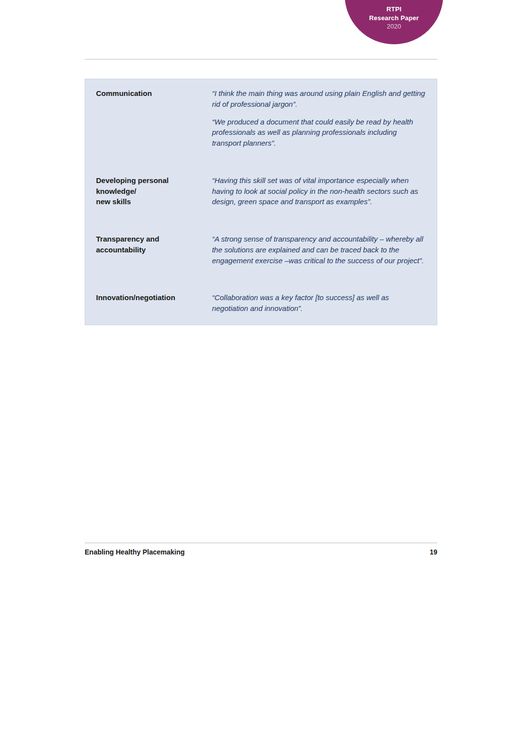RTPI
Research Paper
2020
| Communication | “I think the main thing was around using plain English and getting rid of professional jargon”. “We produced a document that could easily be read by health professionals as well as planning professionals including transport planners”. |
| Developing personal knowledge/ new skills | “Having this skill set was of vital importance especially when having to look at social policy in the non-health sectors such as design, green space and transport as examples”. |
| Transparency and accountability | “A strong sense of transparency and accountability – whereby all the solutions are explained and can be traced back to the engagement exercise –was critical to the success of our project”. |
| Innovation/negotiation | “Collaboration was a key factor [to success] as well as negotiation and innovation”. |
Enabling Healthy Placemaking 19